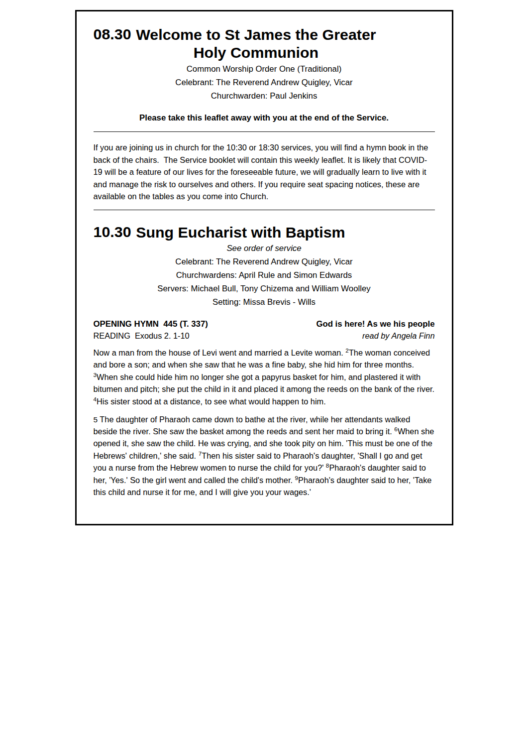08.30
Welcome to St James the Greater
Holy Communion
Common Worship Order One (Traditional)
Celebrant: The Reverend Andrew Quigley, Vicar
Churchwarden: Paul Jenkins
Please take this leaflet away with you at the end of the Service.
If you are joining us in church for the 10:30 or 18:30 services, you will find a hymn book in the back of the chairs. The Service booklet will contain this weekly leaflet. It is likely that COVID-19 will be a feature of our lives for the foreseeable future, we will gradually learn to live with it and manage the risk to ourselves and others. If you require seat spacing notices, these are available on the tables as you come into Church.
10.30
Sung Eucharist with Baptism
See order of service
Celebrant: The Reverend Andrew Quigley, Vicar
Churchwardens: April Rule and Simon Edwards
Servers: Michael Bull, Tony Chizema and William Woolley
Setting: Missa Brevis - Wills
OPENING HYMN 445 (T. 337)
God is here! As we his people
READING Exodus 2. 1-10
read by Angela Finn
Now a man from the house of Levi went and married a Levite woman. 2The woman conceived and bore a son; and when she saw that he was a fine baby, she hid him for three months. 3When she could hide him no longer she got a papyrus basket for him, and plastered it with bitumen and pitch; she put the child in it and placed it among the reeds on the bank of the river. 4His sister stood at a distance, to see what would happen to him.
5 The daughter of Pharaoh came down to bathe at the river, while her attendants walked beside the river. She saw the basket among the reeds and sent her maid to bring it. 6When she opened it, she saw the child. He was crying, and she took pity on him. 'This must be one of the Hebrews' children,' she said. 7Then his sister said to Pharaoh's daughter, 'Shall I go and get you a nurse from the Hebrew women to nurse the child for you?' 8Pharaoh's daughter said to her, 'Yes.' So the girl went and called the child's mother. 9Pharaoh's daughter said to her, 'Take this child and nurse it for me, and I will give you your wages.'